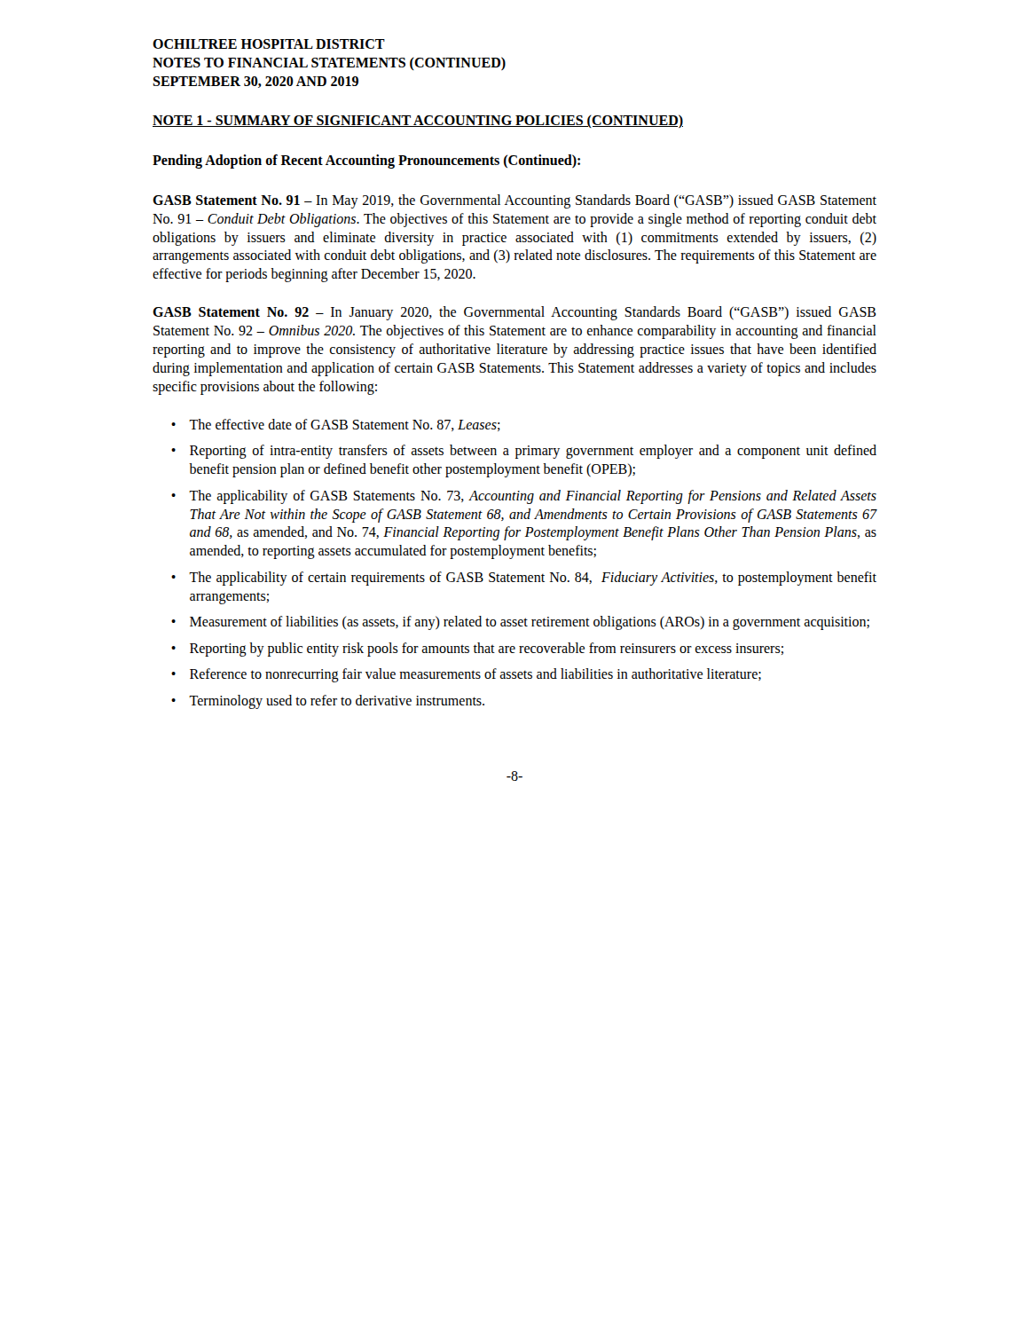OCHILTREE HOSPITAL DISTRICT
NOTES TO FINANCIAL STATEMENTS (CONTINUED)
SEPTEMBER 30, 2020 AND 2019
NOTE 1 - SUMMARY OF SIGNIFICANT ACCOUNTING POLICIES (CONTINUED)
Pending Adoption of Recent Accounting Pronouncements (Continued):
GASB Statement No. 91 – In May 2019, the Governmental Accounting Standards Board (“GASB”) issued GASB Statement No. 91 – Conduit Debt Obligations. The objectives of this Statement are to provide a single method of reporting conduit debt obligations by issuers and eliminate diversity in practice associated with (1) commitments extended by issuers, (2) arrangements associated with conduit debt obligations, and (3) related note disclosures. The requirements of this Statement are effective for periods beginning after December 15, 2020.
GASB Statement No. 92 – In January 2020, the Governmental Accounting Standards Board (“GASB”) issued GASB Statement No. 92 – Omnibus 2020. The objectives of this Statement are to enhance comparability in accounting and financial reporting and to improve the consistency of authoritative literature by addressing practice issues that have been identified during implementation and application of certain GASB Statements. This Statement addresses a variety of topics and includes specific provisions about the following:
The effective date of GASB Statement No. 87, Leases;
Reporting of intra-entity transfers of assets between a primary government employer and a component unit defined benefit pension plan or defined benefit other postemployment benefit (OPEB);
The applicability of GASB Statements No. 73, Accounting and Financial Reporting for Pensions and Related Assets That Are Not within the Scope of GASB Statement 68, and Amendments to Certain Provisions of GASB Statements 67 and 68, as amended, and No. 74, Financial Reporting for Postemployment Benefit Plans Other Than Pension Plans, as amended, to reporting assets accumulated for postemployment benefits;
The applicability of certain requirements of GASB Statement No. 84, Fiduciary Activities, to postemployment benefit arrangements;
Measurement of liabilities (as assets, if any) related to asset retirement obligations (AROs) in a government acquisition;
Reporting by public entity risk pools for amounts that are recoverable from reinsurers or excess insurers;
Reference to nonrecurring fair value measurements of assets and liabilities in authoritative literature;
Terminology used to refer to derivative instruments.
-8-